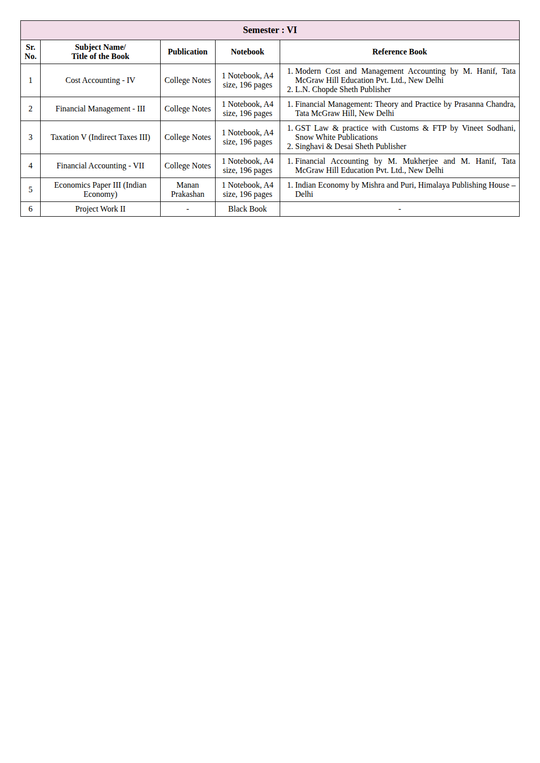Semester : VI
| Sr. No. | Subject Name/ Title of the Book | Publication | Notebook | Reference Book |
| --- | --- | --- | --- | --- |
| 1 | Cost Accounting - IV | College Notes | 1 Notebook, A4 size, 196 pages | Modern Cost and Management Accounting by M. Hanif, Tata McGraw Hill Education Pvt. Ltd., New Delhi L.N. Chopde Sheth Publisher |
| 2 | Financial Management - III | College Notes | 1 Notebook, A4 size, 196 pages | Financial Management: Theory and Practice by Prasanna Chandra, Tata McGraw Hill, New Delhi |
| 3 | Taxation V (Indirect Taxes III) | College Notes | 1 Notebook, A4 size, 196 pages | GST Law & practice with Customs & FTP by Vineet Sodhani, Snow White Publications Singhavi & Desai Sheth Publisher |
| 4 | Financial Accounting - VII | College Notes | 1 Notebook, A4 size, 196 pages | Financial Accounting by M. Mukherjee and M. Hanif, Tata McGraw Hill Education Pvt. Ltd., New Delhi |
| 5 | Economics Paper III (Indian Economy) | Manan Prakashan | 1 Notebook, A4 size, 196 pages | Indian Economy by Mishra and Puri, Himalaya Publishing House – Delhi |
| 6 | Project Work II | - | Black Book | - |